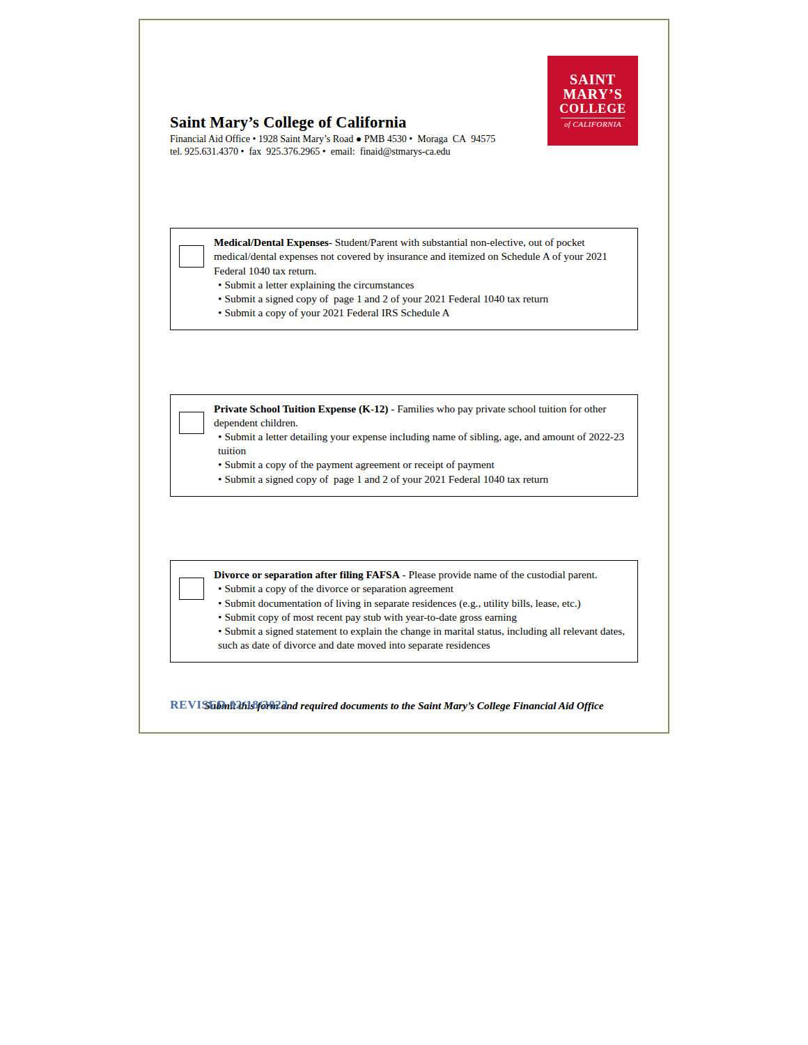Saint Mary’s College of California
Financial Aid Office • 1928 Saint Mary’s Road ● PMB 4530 • Moraga CA 94575
tel. 925.631.4370 • fax 925.376.2965 • email: finaid@stmarys-ca.edu
SAINT
MARY’S
COLLEGE
of CALIFORNIA
Medical/Dental Expenses- Student/Parent with substantial non-elective, out of pocket medical/dental expenses not covered by insurance and itemized on Schedule A of your 2021 Federal 1040 tax return.
Submit a letter explaining the circumstances
Submit a signed copy of page 1 and 2 of your 2021 Federal 1040 tax return
Submit a copy of your 2021 Federal IRS Schedule A
Private School Tuition Expense (K-12) - Families who pay private school tuition for other dependent children.
Submit a letter detailing your expense including name of sibling, age, and amount of 2022-23 tuition
Submit a copy of the payment agreement or receipt of payment
Submit a signed copy of page 1 and 2 of your 2021 Federal 1040 tax return
Divorce or separation after filing FAFSA - Please provide name of the custodial parent.
Submit a copy of the divorce or separation agreement
Submit documentation of living in separate residences (e.g., utility bills, lease, etc.)
Submit copy of most recent pay stub with year-to-date gross earning
Submit a signed statement to explain the change in marital status, including all relevant dates, such as date of divorce and date moved into separate residences
Submit this form and required documents to the Saint Mary’s College Financial Aid Office
REVISED 02/18/2022